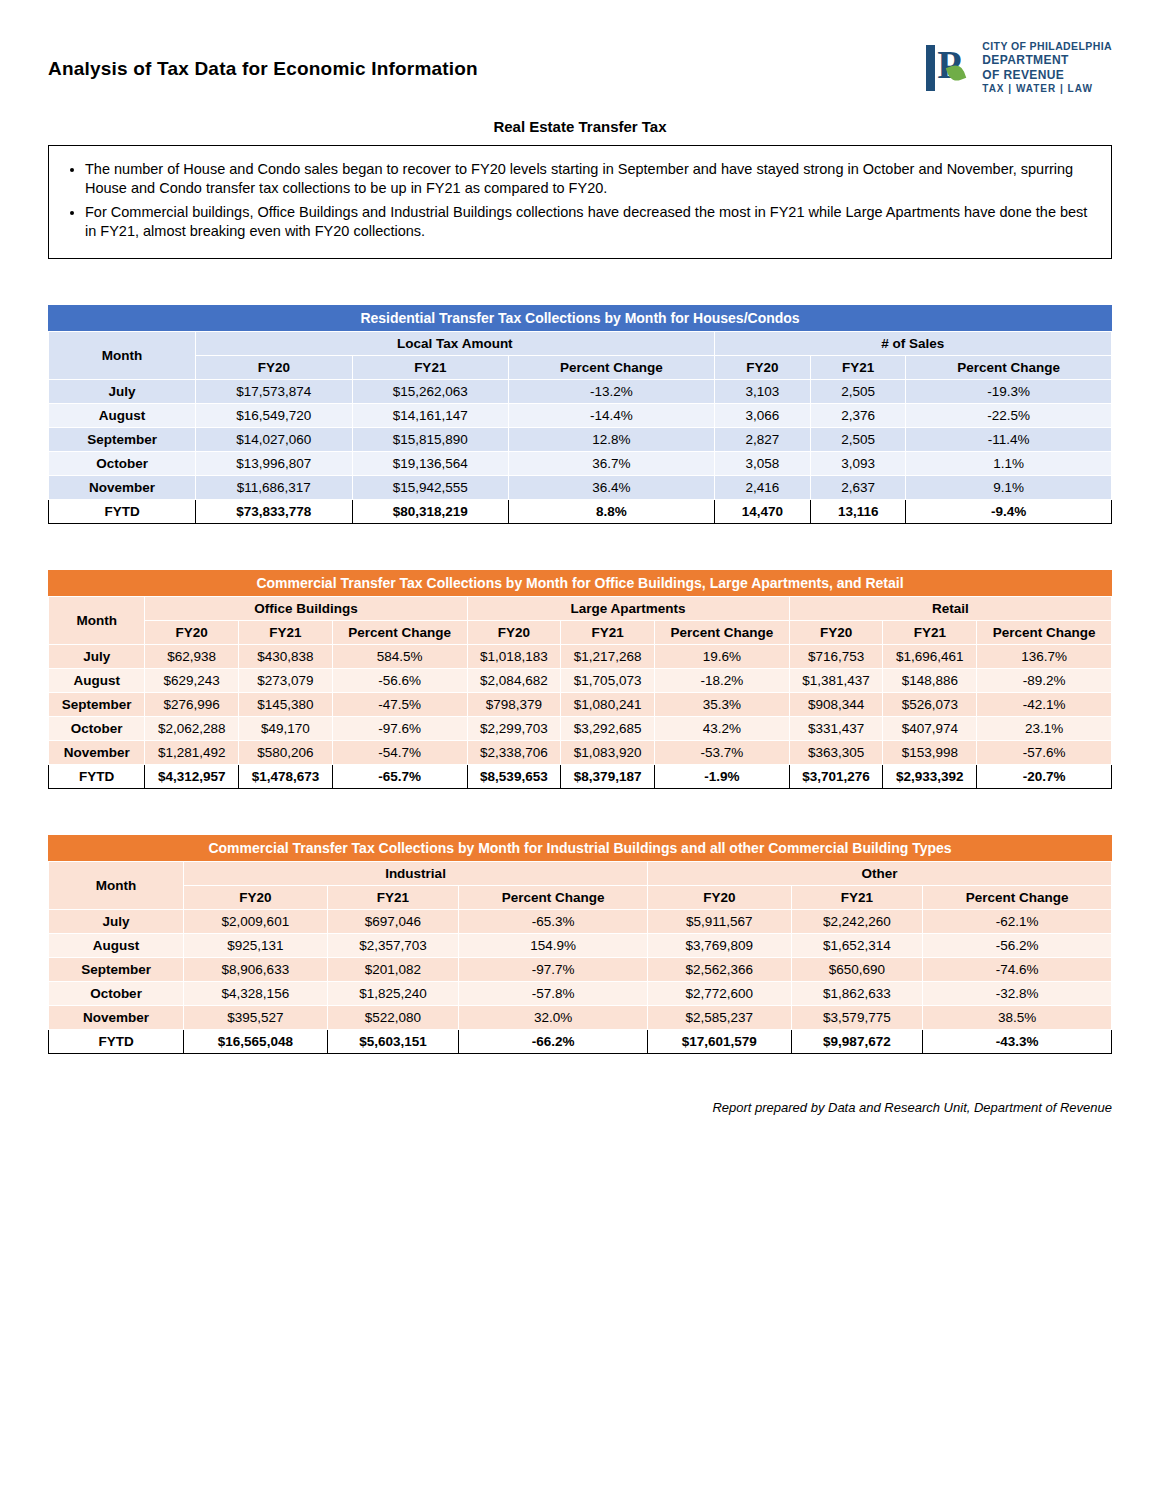Analysis of Tax Data for Economic Information
P
CITY OF PHILADELPHIA
DEPARTMENT
OF REVENUE
TAX | WATER | LAW
Real Estate Transfer Tax
The number of House and Condo sales began to recover to FY20 levels starting in September and have stayed strong in October and November, spurring House and Condo transfer tax collections to be up in FY21 as compared to FY20.
For Commercial buildings, Office Buildings and Industrial Buildings collections have decreased the most in FY21 while Large Apartments have done the best in FY21, almost breaking even with FY20 collections.
Residential Transfer Tax Collections by Month for Houses/Condos
| Month | Local Tax Amount | # of Sales |
| --- | --- | --- |
| FY20 | FY21 | Percent Change | FY20 | FY21 | Percent Change |
| July | $17,573,874 | $15,262,063 | -13.2% | 3,103 | 2,505 | -19.3% |
| August | $16,549,720 | $14,161,147 | -14.4% | 3,066 | 2,376 | -22.5% |
| September | $14,027,060 | $15,815,890 | 12.8% | 2,827 | 2,505 | -11.4% |
| October | $13,996,807 | $19,136,564 | 36.7% | 3,058 | 3,093 | 1.1% |
| November | $11,686,317 | $15,942,555 | 36.4% | 2,416 | 2,637 | 9.1% |
| FYTD | $73,833,778 | $80,318,219 | 8.8% | 14,470 | 13,116 | -9.4% |
Commercial Transfer Tax Collections by Month for Office Buildings, Large Apartments, and Retail
| Month | Office Buildings | Large Apartments | Retail |
| --- | --- | --- | --- |
| FY20 | FY21 | Percent Change | FY20 | FY21 | Percent Change | FY20 | FY21 | Percent Change |
| July | $62,938 | $430,838 | 584.5% | $1,018,183 | $1,217,268 | 19.6% | $716,753 | $1,696,461 | 136.7% |
| August | $629,243 | $273,079 | -56.6% | $2,084,682 | $1,705,073 | -18.2% | $1,381,437 | $148,886 | -89.2% |
| September | $276,996 | $145,380 | -47.5% | $798,379 | $1,080,241 | 35.3% | $908,344 | $526,073 | -42.1% |
| October | $2,062,288 | $49,170 | -97.6% | $2,299,703 | $3,292,685 | 43.2% | $331,437 | $407,974 | 23.1% |
| November | $1,281,492 | $580,206 | -54.7% | $2,338,706 | $1,083,920 | -53.7% | $363,305 | $153,998 | -57.6% |
| FYTD | $4,312,957 | $1,478,673 | -65.7% | $8,539,653 | $8,379,187 | -1.9% | $3,701,276 | $2,933,392 | -20.7% |
Commercial Transfer Tax Collections by Month for Industrial Buildings and all other Commercial Building Types
| Month | Industrial | Other |
| --- | --- | --- |
| FY20 | FY21 | Percent Change | FY20 | FY21 | Percent Change |
| July | $2,009,601 | $697,046 | -65.3% | $5,911,567 | $2,242,260 | -62.1% |
| August | $925,131 | $2,357,703 | 154.9% | $3,769,809 | $1,652,314 | -56.2% |
| September | $8,906,633 | $201,082 | -97.7% | $2,562,366 | $650,690 | -74.6% |
| October | $4,328,156 | $1,825,240 | -57.8% | $2,772,600 | $1,862,633 | -32.8% |
| November | $395,527 | $522,080 | 32.0% | $2,585,237 | $3,579,775 | 38.5% |
| FYTD | $16,565,048 | $5,603,151 | -66.2% | $17,601,579 | $9,987,672 | -43.3% |
Report prepared by Data and Research Unit, Department of Revenue